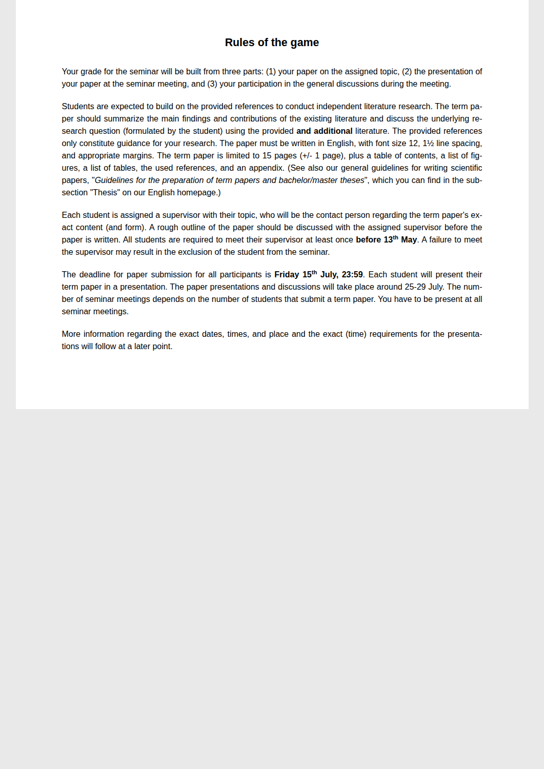Rules of the game
Your grade for the seminar will be built from three parts: (1) your paper on the assigned topic, (2) the presentation of your paper at the seminar meeting, and (3) your participation in the general discussions during the meeting.
Students are expected to build on the provided references to conduct independent literature research. The term paper should summarize the main findings and contributions of the existing literature and discuss the underlying research question (formulated by the student) using the provided and additional literature. The provided references only constitute guidance for your research. The paper must be written in English, with font size 12, 1½ line spacing, and appropriate margins. The term paper is limited to 15 pages (+/- 1 page), plus a table of contents, a list of figures, a list of tables, the used references, and an appendix. (See also our general guidelines for writing scientific papers, "Guidelines for the preparation of term papers and bachelor/master theses", which you can find in the subsection "Thesis" on our English homepage.)
Each student is assigned a supervisor with their topic, who will be the contact person regarding the term paper's exact content (and form). A rough outline of the paper should be discussed with the assigned supervisor before the paper is written. All students are required to meet their supervisor at least once before 13th May. A failure to meet the supervisor may result in the exclusion of the student from the seminar.
The deadline for paper submission for all participants is Friday 15th July, 23:59. Each student will present their term paper in a presentation. The paper presentations and discussions will take place around 25-29 July. The number of seminar meetings depends on the number of students that submit a term paper. You have to be present at all seminar meetings.
More information regarding the exact dates, times, and place and the exact (time) requirements for the presentations will follow at a later point.